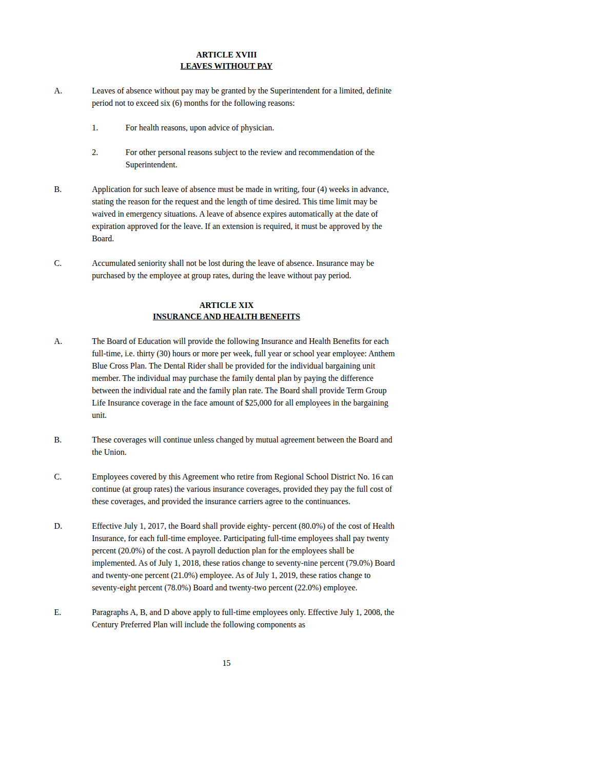ARTICLE XVIIILEAVES WITHOUT PAY
A.
Leaves of absence without pay may be granted by the Superintendent for a limited, definite period not to exceed six (6) months for the following reasons:
1.
For health reasons, upon advice of physician.
2.
For other personal reasons subject to the review and recommendation of the Superintendent.
B.
Application for such leave of absence must be made in writing, four (4) weeks in advance, stating the reason for the request and the length of time desired. This time limit may be waived in emergency situations. A leave of absence expires automatically at the date of expiration approved for the leave. If an extension is required, it must be approved by the Board.
C.
Accumulated seniority shall not be lost during the leave of absence. Insurance may be purchased by the employee at group rates, during the leave without pay period.
ARTICLE XIXINSURANCE AND HEALTH BENEFITS
A.
The Board of Education will provide the following Insurance and Health Benefits for each full-time, i.e. thirty (30) hours or more per week, full year or school year employee: Anthem Blue Cross Plan. The Dental Rider shall be provided for the individual bargaining unit member. The individual may purchase the family dental plan by paying the difference between the individual rate and the family plan rate. The Board shall provide Term Group Life Insurance coverage in the face amount of $25,000 for all employees in the bargaining unit.
B.
These coverages will continue unless changed by mutual agreement between the Board and the Union.
C.
Employees covered by this Agreement who retire from Regional School District No. 16 can continue (at group rates) the various insurance coverages, provided they pay the full cost of these coverages, and provided the insurance carriers agree to the continuances.
D.
Effective July 1, 2017, the Board shall provide eighty- percent (80.0%) of the cost of Health Insurance, for each full-time employee. Participating full-time employees shall pay twenty percent (20.0%) of the cost. A payroll deduction plan for the employees shall be implemented. As of July 1, 2018, these ratios change to seventy-nine percent (79.0%) Board and twenty-one percent (21.0%) employee. As of July 1, 2019, these ratios change to seventy-eight percent (78.0%) Board and twenty-two percent (22.0%) employee.
E.
Paragraphs A, B, and D above apply to full-time employees only. Effective July 1, 2008, the Century Preferred Plan will include the following components as
15